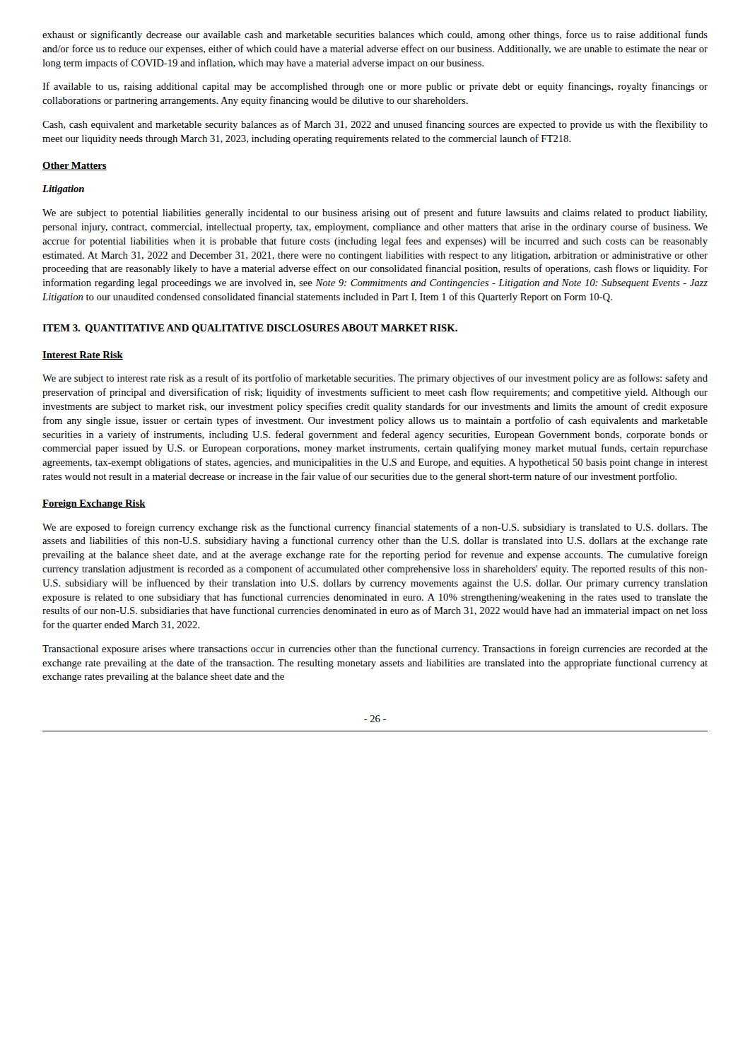exhaust or significantly decrease our available cash and marketable securities balances which could, among other things, force us to raise additional funds and/or force us to reduce our expenses, either of which could have a material adverse effect on our business. Additionally, we are unable to estimate the near or long term impacts of COVID-19 and inflation, which may have a material adverse impact on our business.
If available to us, raising additional capital may be accomplished through one or more public or private debt or equity financings, royalty financings or collaborations or partnering arrangements. Any equity financing would be dilutive to our shareholders.
Cash, cash equivalent and marketable security balances as of March 31, 2022 and unused financing sources are expected to provide us with the flexibility to meet our liquidity needs through March 31, 2023, including operating requirements related to the commercial launch of FT218.
Other Matters
Litigation
We are subject to potential liabilities generally incidental to our business arising out of present and future lawsuits and claims related to product liability, personal injury, contract, commercial, intellectual property, tax, employment, compliance and other matters that arise in the ordinary course of business. We accrue for potential liabilities when it is probable that future costs (including legal fees and expenses) will be incurred and such costs can be reasonably estimated. At March 31, 2022 and December 31, 2021, there were no contingent liabilities with respect to any litigation, arbitration or administrative or other proceeding that are reasonably likely to have a material adverse effect on our consolidated financial position, results of operations, cash flows or liquidity. For information regarding legal proceedings we are involved in, see Note 9: Commitments and Contingencies - Litigation and Note 10: Subsequent Events - Jazz Litigation to our unaudited condensed consolidated financial statements included in Part I, Item 1 of this Quarterly Report on Form 10-Q.
ITEM 3. QUANTITATIVE AND QUALITATIVE DISCLOSURES ABOUT MARKET RISK.
Interest Rate Risk
We are subject to interest rate risk as a result of its portfolio of marketable securities. The primary objectives of our investment policy are as follows: safety and preservation of principal and diversification of risk; liquidity of investments sufficient to meet cash flow requirements; and competitive yield. Although our investments are subject to market risk, our investment policy specifies credit quality standards for our investments and limits the amount of credit exposure from any single issue, issuer or certain types of investment. Our investment policy allows us to maintain a portfolio of cash equivalents and marketable securities in a variety of instruments, including U.S. federal government and federal agency securities, European Government bonds, corporate bonds or commercial paper issued by U.S. or European corporations, money market instruments, certain qualifying money market mutual funds, certain repurchase agreements, tax-exempt obligations of states, agencies, and municipalities in the U.S and Europe, and equities. A hypothetical 50 basis point change in interest rates would not result in a material decrease or increase in the fair value of our securities due to the general short-term nature of our investment portfolio.
Foreign Exchange Risk
We are exposed to foreign currency exchange risk as the functional currency financial statements of a non-U.S. subsidiary is translated to U.S. dollars. The assets and liabilities of this non-U.S. subsidiary having a functional currency other than the U.S. dollar is translated into U.S. dollars at the exchange rate prevailing at the balance sheet date, and at the average exchange rate for the reporting period for revenue and expense accounts. The cumulative foreign currency translation adjustment is recorded as a component of accumulated other comprehensive loss in shareholders' equity. The reported results of this non-U.S. subsidiary will be influenced by their translation into U.S. dollars by currency movements against the U.S. dollar. Our primary currency translation exposure is related to one subsidiary that has functional currencies denominated in euro. A 10% strengthening/weakening in the rates used to translate the results of our non-U.S. subsidiaries that have functional currencies denominated in euro as of March 31, 2022 would have had an immaterial impact on net loss for the quarter ended March 31, 2022.
Transactional exposure arises where transactions occur in currencies other than the functional currency. Transactions in foreign currencies are recorded at the exchange rate prevailing at the date of the transaction. The resulting monetary assets and liabilities are translated into the appropriate functional currency at exchange rates prevailing at the balance sheet date and the
- 26 -